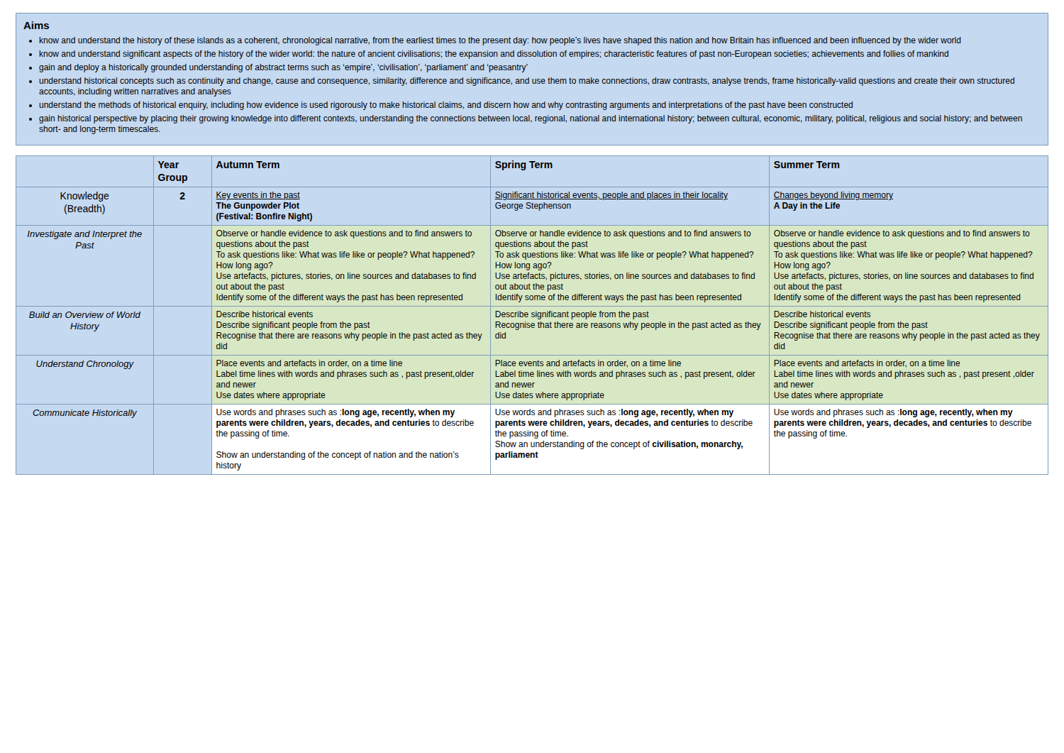Aims
know and understand the history of these islands as a coherent, chronological narrative, from the earliest times to the present day: how people’s lives have shaped this nation and how Britain has influenced and been influenced by the wider world
know and understand significant aspects of the history of the wider world: the nature of ancient civilisations; the expansion and dissolution of empires; characteristic features of past non-European societies; achievements and follies of mankind
gain and deploy a historically grounded understanding of abstract terms such as ‘empire’, ‘civilisation’, ‘parliament’ and ‘peasantry’
understand historical concepts such as continuity and change, cause and consequence, similarity, difference and significance, and use them to make connections, draw contrasts, analyse trends, frame historically-valid questions and create their own structured accounts, including written narratives and analyses
understand the methods of historical enquiry, including how evidence is used rigorously to make historical claims, and discern how and why contrasting arguments and interpretations of the past have been constructed
gain historical perspective by placing their growing knowledge into different contexts, understanding the connections between local, regional, national and international history; between cultural, economic, military, political, religious and social history; and between short- and long-term timescales.
| | Year Group | Autumn Term | Spring Term | Summer Term |
| --- | --- | --- | --- | --- |
| Knowledge (Breadth) | 2 | Key events in the past The Gunpowder Plot (Festival: Bonfire Night) | Significant historical events, people and places in their locality George Stephenson | Changes beyond living memory A Day in the Life |
| Investigate and Interpret the Past | | Observe or handle evidence to ask questions and to find answers to questions about the past To ask questions like: What was life like or people? What happened? How long ago? Use artefacts, pictures, stories, on line sources and databases to find out about the past Identify some of the different ways the past has been represented | Observe or handle evidence to ask questions and to find answers to questions about the past To ask questions like: What was life like or people? What happened? How long ago? Use artefacts, pictures, stories, on line sources and databases to find out about the past Identify some of the different ways the past has been represented | Observe or handle evidence to ask questions and to find answers to questions about the past To ask questions like: What was life like or people? What happened? How long ago? Use artefacts, pictures, stories, on line sources and databases to find out about the past Identify some of the different ways the past has been represented |
| Build an Overview of World History | | Describe historical events Describe significant people from the past Recognise that there are reasons why people in the past acted as they did | Describe significant people from the past Recognise that there are reasons why people in the past acted as they did | Describe historical events Describe significant people from the past Recognise that there are reasons why people in the past acted as they did |
| Understand Chronology | | Place events and artefacts in order, on a time line Label time lines with words and phrases such as , past present,older and newer Use dates where appropriate | Place events and artefacts in order, on a time line Label time lines with words and phrases such as , past present, older and newer Use dates where appropriate | Place events and artefacts in order, on a time line Label time lines with words and phrases such as , past present ,older and newer Use dates where appropriate |
| Communicate Historically | | Use words and phrases such as : long age, recently, when my parents were children, years, decades, and centuries to describe the passing of time. Show an understanding of the concept of nation and the nation’s history | Use words and phrases such as : long age, recently, when my parents were children, years, decades, and centuries to describe the passing of time. Show an understanding of the concept of civilisation, monarchy, parliament | Use words and phrases such as : long age, recently, when my parents were children, years, decades, and centuries to describe the passing of time. |